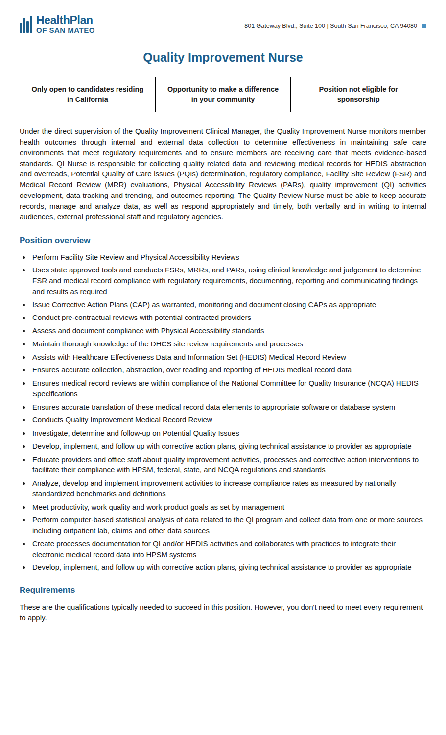HealthPlan
OF SAN MATEO
801 Gateway Blvd., Suite 100 | South San Francisco, CA 94080
Quality Improvement Nurse
| Only open to candidates residing in California | Opportunity to make a difference in your community | Position not eligible for sponsorship |
Under the direct supervision of the Quality Improvement Clinical Manager, the Quality Improvement Nurse monitors member health outcomes through internal and external data collection to determine effectiveness in maintaining safe care environments that meet regulatory requirements and to ensure members are receiving care that meets evidence-based standards. QI Nurse is responsible for collecting quality related data and reviewing medical records for HEDIS abstraction and overreads, Potential Quality of Care issues (PQIs) determination, regulatory compliance, Facility Site Review (FSR) and Medical Record Review (MRR) evaluations, Physical Accessibility Reviews (PARs), quality improvement (QI) activities development, data tracking and trending, and outcomes reporting. The Quality Review Nurse must be able to keep accurate records, manage and analyze data, as well as respond appropriately and timely, both verbally and in writing to internal audiences, external professional staff and regulatory agencies.
Position overview
Perform Facility Site Review and Physical Accessibility Reviews
Uses state approved tools and conducts FSRs, MRRs, and PARs, using clinical knowledge and judgement to determine FSR and medical record compliance with regulatory requirements, documenting, reporting and communicating findings and results as required
Issue Corrective Action Plans (CAP) as warranted, monitoring and document closing CAPs as appropriate
Conduct pre-contractual reviews with potential contracted providers
Assess and document compliance with Physical Accessibility standards
Maintain thorough knowledge of the DHCS site review requirements and processes
Assists with Healthcare Effectiveness Data and Information Set (HEDIS) Medical Record Review
Ensures accurate collection, abstraction, over reading and reporting of HEDIS medical record data
Ensures medical record reviews are within compliance of the National Committee for Quality Insurance (NCQA) HEDIS Specifications
Ensures accurate translation of these medical record data elements to appropriate software or database system
Conducts Quality Improvement Medical Record Review
Investigate, determine and follow-up on Potential Quality Issues
Develop, implement, and follow up with corrective action plans, giving technical assistance to provider as appropriate
Educate providers and office staff about quality improvement activities, processes and corrective action interventions to facilitate their compliance with HPSM, federal, state, and NCQA regulations and standards
Analyze, develop and implement improvement activities to increase compliance rates as measured by nationally standardized benchmarks and definitions
Meet productivity, work quality and work product goals as set by management
Perform computer-based statistical analysis of data related to the QI program and collect data from one or more sources including outpatient lab, claims and other data sources
Create processes documentation for QI and/or HEDIS activities and collaborates with practices to integrate their electronic medical record data into HPSM systems
Develop, implement, and follow up with corrective action plans, giving technical assistance to provider as appropriate
Requirements
These are the qualifications typically needed to succeed in this position. However, you don't need to meet every requirement to apply.